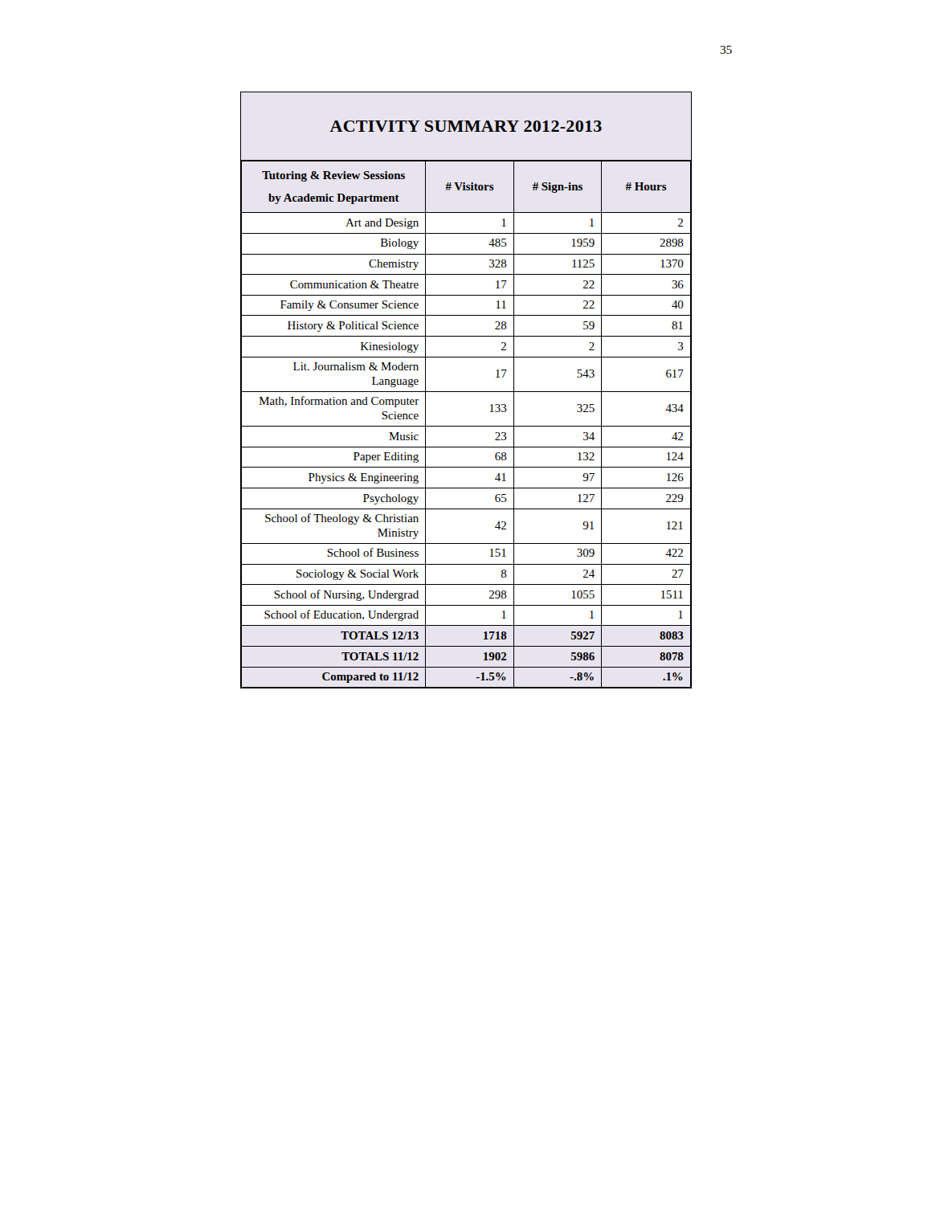35
ACTIVITY SUMMARY 2012-2013
| Tutoring & Review Sessions by Academic Department | # Visitors | # Sign-ins | # Hours |
| --- | --- | --- | --- |
| Art and Design | 1 | 1 | 2 |
| Biology | 485 | 1959 | 2898 |
| Chemistry | 328 | 1125 | 1370 |
| Communication & Theatre | 17 | 22 | 36 |
| Family & Consumer Science | 11 | 22 | 40 |
| History & Political Science | 28 | 59 | 81 |
| Kinesiology | 2 | 2 | 3 |
| Lit. Journalism & Modern Language | 17 | 543 | 617 |
| Math, Information and Computer Science | 133 | 325 | 434 |
| Music | 23 | 34 | 42 |
| Paper Editing | 68 | 132 | 124 |
| Physics & Engineering | 41 | 97 | 126 |
| Psychology | 65 | 127 | 229 |
| School of Theology & Christian Ministry | 42 | 91 | 121 |
| School of Business | 151 | 309 | 422 |
| Sociology & Social Work | 8 | 24 | 27 |
| School of Nursing, Undergrad | 298 | 1055 | 1511 |
| School of Education, Undergrad | 1 | 1 | 1 |
| TOTALS 12/13 | 1718 | 5927 | 8083 |
| TOTALS 11/12 | 1902 | 5986 | 8078 |
| Compared to 11/12 | -1.5% | -.8% | .1% |